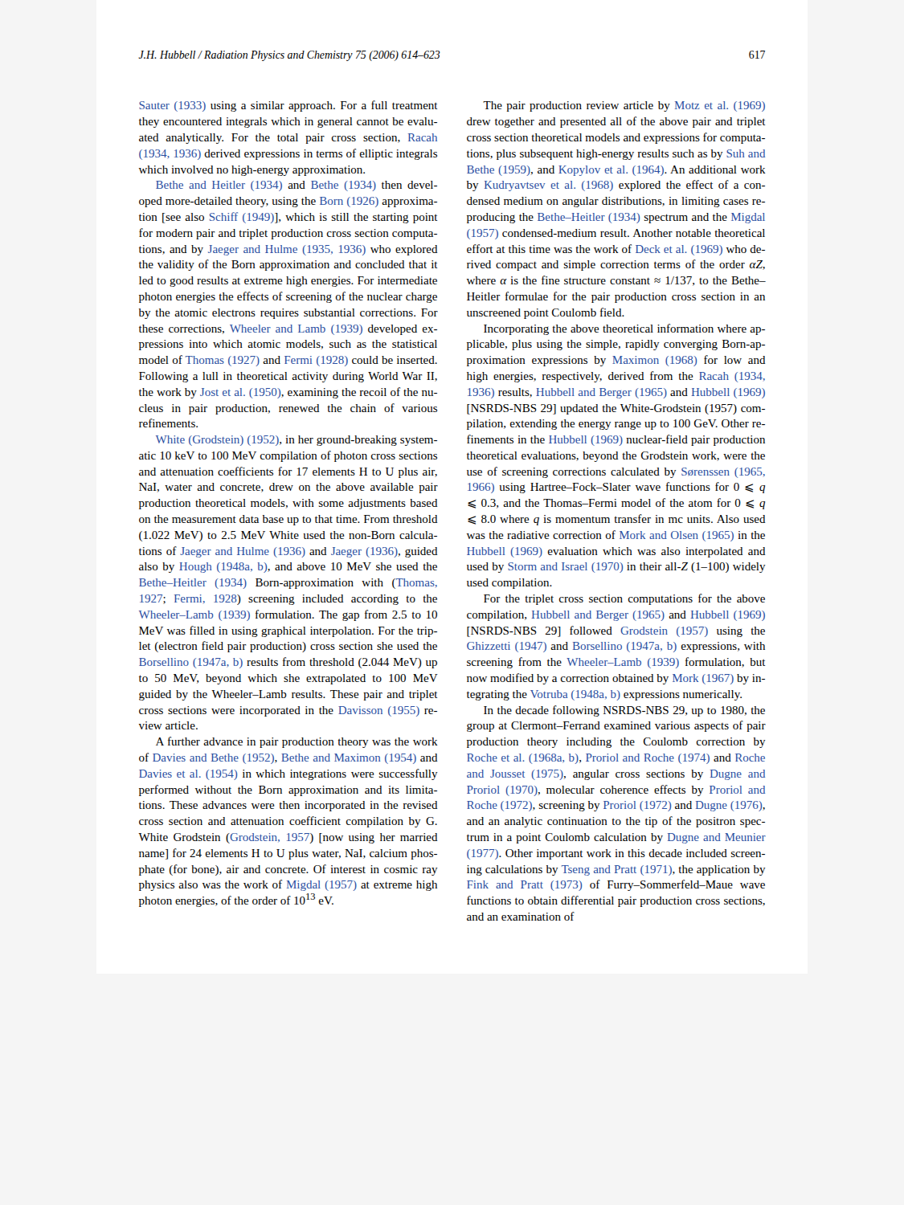J.H. Hubbell / Radiation Physics and Chemistry 75 (2006) 614–623 617
Sauter (1933) using a similar approach. For a full treatment they encountered integrals which in general cannot be evaluated analytically. For the total pair cross section, Racah (1934, 1936) derived expressions in terms of elliptic integrals which involved no high-energy approximation.
Bethe and Heitler (1934) and Bethe (1934) then developed more-detailed theory, using the Born (1926) approximation [see also Schiff (1949)], which is still the starting point for modern pair and triplet production cross section computations, and by Jaeger and Hulme (1935, 1936) who explored the validity of the Born approximation and concluded that it led to good results at extreme high energies. For intermediate photon energies the effects of screening of the nuclear charge by the atomic electrons requires substantial corrections. For these corrections, Wheeler and Lamb (1939) developed expressions into which atomic models, such as the statistical model of Thomas (1927) and Fermi (1928) could be inserted. Following a lull in theoretical activity during World War II, the work by Jost et al. (1950), examining the recoil of the nucleus in pair production, renewed the chain of various refinements.
White (Grodstein) (1952), in her ground-breaking systematic 10 keV to 100 MeV compilation of photon cross sections and attenuation coefficients for 17 elements H to U plus air, NaI, water and concrete, drew on the above available pair production theoretical models, with some adjustments based on the measurement data base up to that time. From threshold (1.022 MeV) to 2.5 MeV White used the non-Born calculations of Jaeger and Hulme (1936) and Jaeger (1936), guided also by Hough (1948a, b), and above 10 MeV she used the Bethe–Heitler (1934) Born-approximation with (Thomas, 1927; Fermi, 1928) screening included according to the Wheeler–Lamb (1939) formulation. The gap from 2.5 to 10 MeV was filled in using graphical interpolation. For the triplet (electron field pair production) cross section she used the Borsellino (1947a, b) results from threshold (2.044 MeV) up to 50 MeV, beyond which she extrapolated to 100 MeV guided by the Wheeler–Lamb results. These pair and triplet cross sections were incorporated in the Davisson (1955) review article.
A further advance in pair production theory was the work of Davies and Bethe (1952), Bethe and Maximon (1954) and Davies et al. (1954) in which integrations were successfully performed without the Born approximation and its limitations. These advances were then incorporated in the revised cross section and attenuation coefficient compilation by G. White Grodstein (Grodstein, 1957) [now using her married name] for 24 elements H to U plus water, NaI, calcium phosphate (for bone), air and concrete. Of interest in cosmic ray physics also was the work of Migdal (1957) at extreme high photon energies, of the order of 1013 eV.
The pair production review article by Motz et al. (1969) drew together and presented all of the above pair and triplet cross section theoretical models and expressions for computations, plus subsequent high-energy results such as by Suh and Bethe (1959), and Kopylov et al. (1964). An additional work by Kudryavtsev et al. (1968) explored the effect of a condensed medium on angular distributions, in limiting cases reproducing the Bethe–Heitler (1934) spectrum and the Migdal (1957) condensed-medium result. Another notable theoretical effort at this time was the work of Deck et al. (1969) who derived compact and simple correction terms of the order αZ, where α is the fine structure constant ≈ 1/137, to the Bethe–Heitler formulae for the pair production cross section in an unscreened point Coulomb field.
Incorporating the above theoretical information where applicable, plus using the simple, rapidly converging Born-approximation expressions by Maximon (1968) for low and high energies, respectively, derived from the Racah (1934, 1936) results, Hubbell and Berger (1965) and Hubbell (1969) [NSRDS-NBS 29] updated the White-Grodstein (1957) compilation, extending the energy range up to 100 GeV. Other refinements in the Hubbell (1969) nuclear-field pair production theoretical evaluations, beyond the Grodstein work, were the use of screening corrections calculated by Sørenssen (1965, 1966) using Hartree–Fock–Slater wave functions for 0 ⩽ q ⩽ 0.3, and the Thomas–Fermi model of the atom for 0 ⩽ q ⩽ 8.0 where q is momentum transfer in mc units. Also used was the radiative correction of Mork and Olsen (1965) in the Hubbell (1969) evaluation which was also interpolated and used by Storm and Israel (1970) in their all-Z (1–100) widely used compilation.
For the triplet cross section computations for the above compilation, Hubbell and Berger (1965) and Hubbell (1969) [NSRDS-NBS 29] followed Grodstein (1957) using the Ghizzetti (1947) and Borsellino (1947a, b) expressions, with screening from the Wheeler–Lamb (1939) formulation, but now modified by a correction obtained by Mork (1967) by integrating the Votruba (1948a, b) expressions numerically.
In the decade following NSRDS-NBS 29, up to 1980, the group at Clermont–Ferrand examined various aspects of pair production theory including the Coulomb correction by Roche et al. (1968a, b), Proriol and Roche (1974) and Roche and Jousset (1975), angular cross sections by Dugne and Proriol (1970), molecular coherence effects by Proriol and Roche (1972), screening by Proriol (1972) and Dugne (1976), and an analytic continuation to the tip of the positron spectrum in a point Coulomb calculation by Dugne and Meunier (1977). Other important work in this decade included screening calculations by Tseng and Pratt (1971), the application by Fink and Pratt (1973) of Furry–Sommerfeld–Maue wave functions to obtain differential pair production cross sections, and an examination of